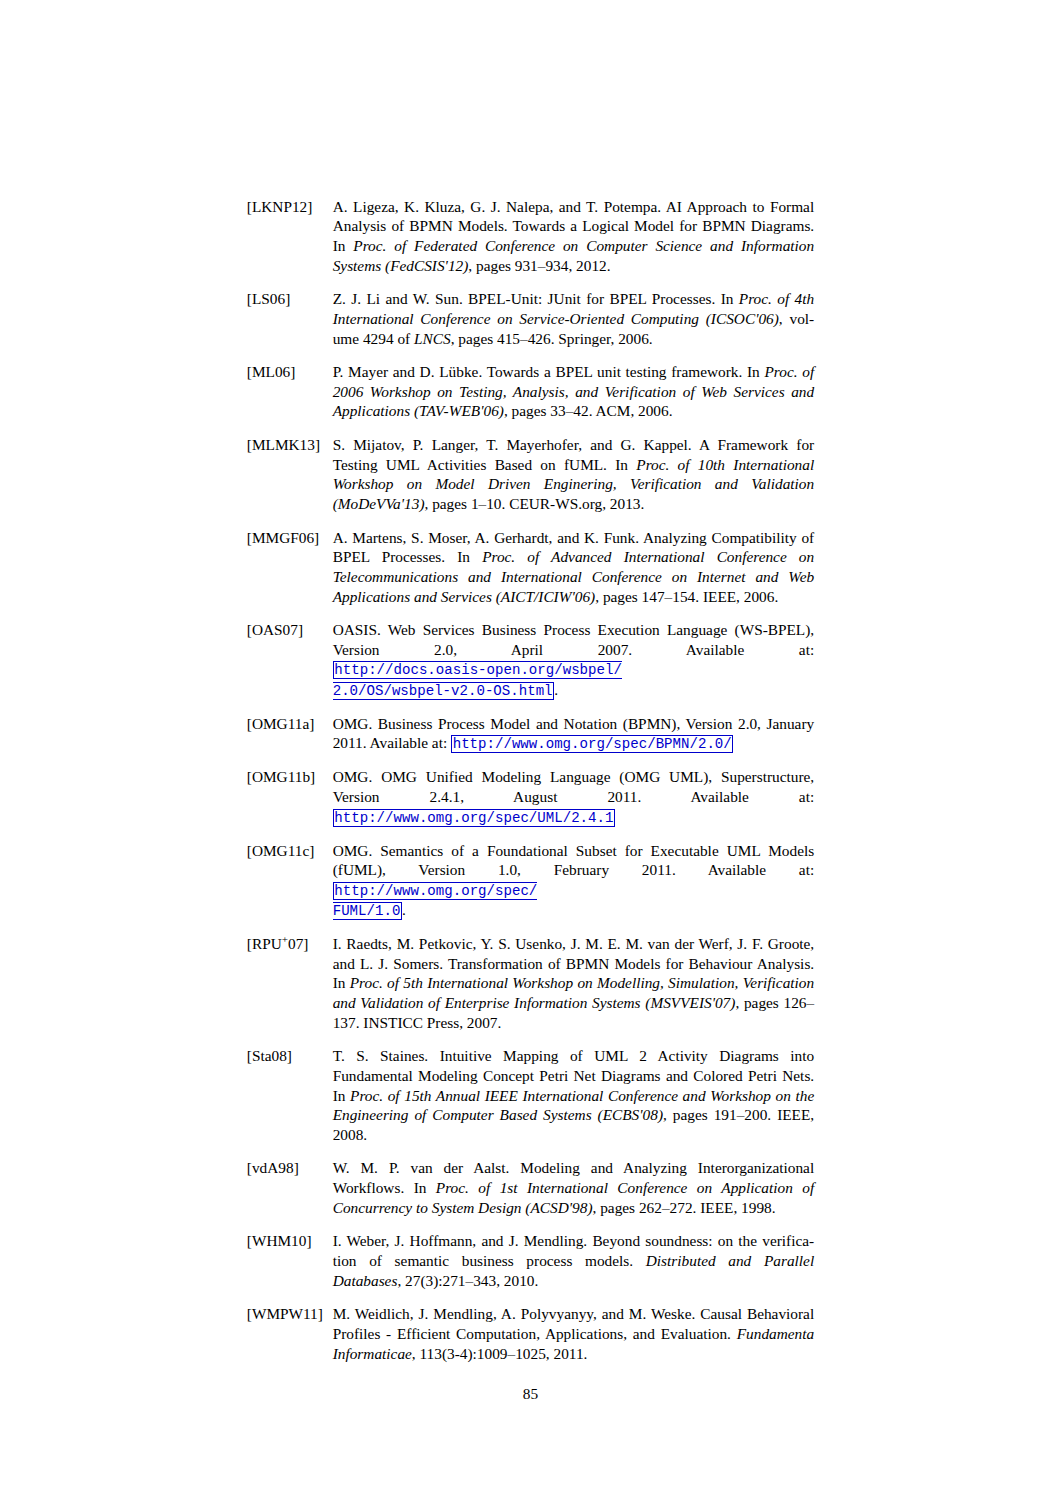[LKNP12]
A. Ligeza, K. Kluza, G. J. Nalepa, and T. Potempa. AI Approach to Formal Analysis of BPMN Models. Towards a Logical Model for BPMN Diagrams. In Proc. of Federated Conference on Computer Science and Information Systems (FedCSIS'12), pages 931–934, 2012.
[LS06]
Z. J. Li and W. Sun. BPEL-Unit: JUnit for BPEL Processes. In Proc. of 4th International Conference on Service-Oriented Computing (ICSOC'06), volume 4294 of LNCS, pages 415–426. Springer, 2006.
[ML06]
P. Mayer and D. Lübke. Towards a BPEL unit testing framework. In Proc. of 2006 Workshop on Testing, Analysis, and Verification of Web Services and Applications (TAV-WEB'06), pages 33–42. ACM, 2006.
[MLMK13]
S. Mijatov, P. Langer, T. Mayerhofer, and G. Kappel. A Framework for Testing UML Activities Based on fUML. In Proc. of 10th International Workshop on Model Driven Enginering, Verification and Validation (MoDeVVa'13), pages 1–10. CEUR-WS.org, 2013.
[MMGF06]
A. Martens, S. Moser, A. Gerhardt, and K. Funk. Analyzing Compatibility of BPEL Processes. In Proc. of Advanced International Conference on Telecommunications and International Conference on Internet and Web Applications and Services (AICT/ICIW'06), pages 147–154. IEEE, 2006.
[OAS07]
OASIS. Web Services Business Process Execution Language (WS-BPEL), Version 2.0, April 2007. Available at: http://docs.oasis-open.org/wsbpel/
2.0/OS/wsbpel-v2.0-OS.html.
[OMG11a]
OMG. Business Process Model and Notation (BPMN), Version 2.0, January 2011. Available at: http://www.omg.org/spec/BPMN/2.0/
[OMG11b]
OMG. OMG Unified Modeling Language (OMG UML), Superstructure, Version 2.4.1, August 2011. Available at: http://www.omg.org/spec/UML/2.4.1
[OMG11c]
OMG. Semantics of a Foundational Subset for Executable UML Models (fUML), Version 1.0, February 2011. Available at: http://www.omg.org/spec/
FUML/1.0.
[RPU+07]
I. Raedts, M. Petkovic, Y. S. Usenko, J. M. E. M. van der Werf, J. F. Groote, and L. J. Somers. Transformation of BPMN Models for Behaviour Analysis. In Proc. of 5th International Workshop on Modelling, Simulation, Verification and Validation of Enterprise Information Systems (MSVVEIS'07), pages 126–137. INSTICC Press, 2007.
[Sta08]
T. S. Staines. Intuitive Mapping of UML 2 Activity Diagrams into Fundamental Modeling Concept Petri Net Diagrams and Colored Petri Nets. In Proc. of 15th Annual IEEE International Conference and Workshop on the Engineering of Computer Based Systems (ECBS'08), pages 191–200. IEEE, 2008.
[vdA98]
W. M. P. van der Aalst. Modeling and Analyzing Interorganizational Workflows. In Proc. of 1st International Conference on Application of Concurrency to System Design (ACSD'98), pages 262–272. IEEE, 1998.
[WHM10]
I. Weber, J. Hoffmann, and J. Mendling. Beyond soundness: on the verification of semantic business process models. Distributed and Parallel Databases, 27(3):271–343, 2010.
[WMPW11]
M. Weidlich, J. Mendling, A. Polyvyanyy, and M. Weske. Causal Behavioral Profiles - Efficient Computation, Applications, and Evaluation. Fundamenta Informaticae, 113(3-4):1009–1025, 2011.
85